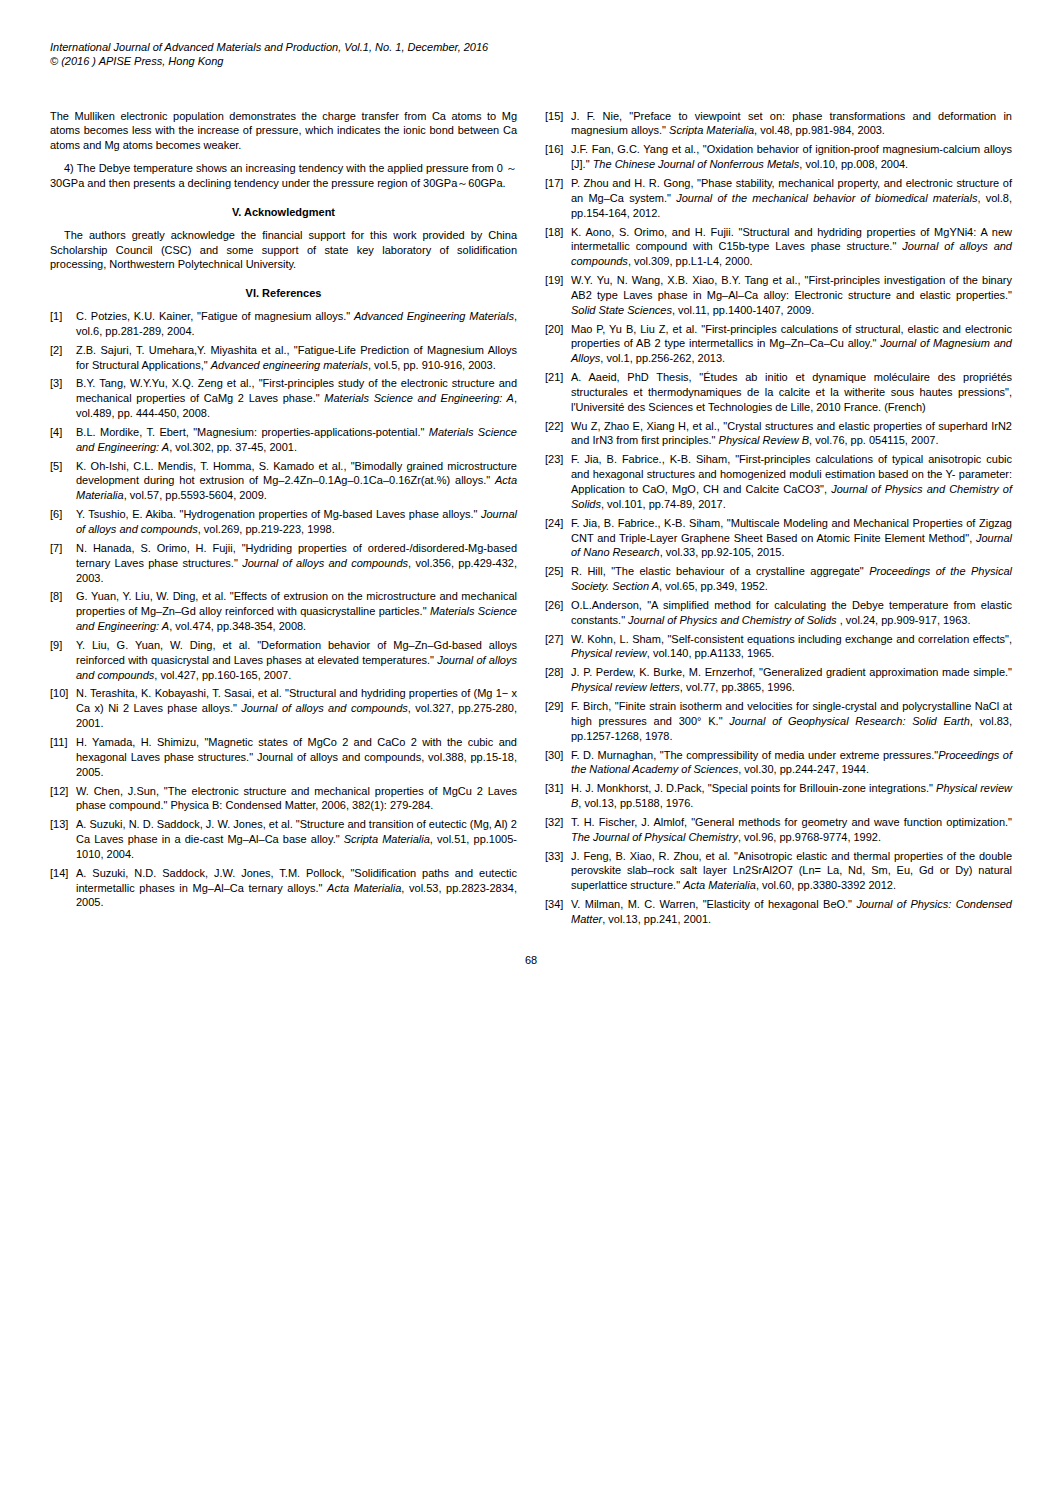International Journal of Advanced Materials and Production, Vol.1, No. 1, December, 2016
© (2016 ) APISE Press, Hong Kong
The Mulliken electronic population demonstrates the charge transfer from Ca atoms to Mg atoms becomes less with the increase of pressure, which indicates the ionic bond between Ca atoms and Mg atoms becomes weaker.
4) The Debye temperature shows an increasing tendency with the applied pressure from 0 ～30GPa and then presents a declining tendency under the pressure region of 30GPa～60GPa.
V. Acknowledgment
The authors greatly acknowledge the financial support for this work provided by China Scholarship Council (CSC) and some support of state key laboratory of solidification processing, Northwestern Polytechnical University.
VI. References
C. Potzies, K.U. Kainer, "Fatigue of magnesium alloys." Advanced Engineering Materials, vol.6, pp.281-289, 2004.
Z.B. Sajuri, T. Umehara,Y. Miyashita et al., "Fatigue‐Life Prediction of Magnesium Alloys for Structural Applications," Advanced engineering materials, vol.5, pp. 910-916, 2003.
B.Y. Tang, W.Y.Yu, X.Q. Zeng et al., "First-principles study of the electronic structure and mechanical properties of CaMg 2 Laves phase." Materials Science and Engineering: A, vol.489, pp. 444-450, 2008.
B.L. Mordike, T. Ebert, "Magnesium: properties-applications-potential." Materials Science and Engineering: A, vol.302, pp. 37-45, 2001.
K. Oh-Ishi, C.L. Mendis, T. Homma, S. Kamado et al., "Bimodally grained microstructure development during hot extrusion of Mg–2.4Zn–0.1Ag–0.1Ca–0.16Zr(at.%) alloys." Acta Materialia, vol.57, pp.5593-5604, 2009.
Y. Tsushio, E. Akiba. "Hydrogenation properties of Mg-based Laves phase alloys." Journal of alloys and compounds, vol.269, pp.219-223, 1998.
N. Hanada, S. Orimo, H. Fujii, "Hydriding properties of ordered-/disordered-Mg-based ternary Laves phase structures." Journal of alloys and compounds, vol.356, pp.429-432, 2003.
G. Yuan, Y. Liu, W. Ding, et al. "Effects of extrusion on the microstructure and mechanical properties of Mg–Zn–Gd alloy reinforced with quasicrystalline particles." Materials Science and Engineering: A, vol.474, pp.348-354, 2008.
Y. Liu, G. Yuan, W. Ding, et al. "Deformation behavior of Mg–Zn–Gd-based alloys reinforced with quasicrystal and Laves phases at elevated temperatures." Journal of alloys and compounds, vol.427, pp.160-165, 2007.
N. Terashita, K. Kobayashi, T. Sasai, et al. "Structural and hydriding properties of (Mg 1− x Ca x) Ni 2 Laves phase alloys." Journal of alloys and compounds, vol.327, pp.275-280, 2001.
H. Yamada, H. Shimizu, "Magnetic states of MgCo 2 and CaCo 2 with the cubic and hexagonal Laves phase structures." Journal of alloys and compounds, vol.388, pp.15-18, 2005.
W. Chen, J.Sun, "The electronic structure and mechanical properties of MgCu 2 Laves phase compound." Physica B: Condensed Matter, 2006, 382(1): 279-284.
A. Suzuki, N. D. Saddock, J. W. Jones, et al. "Structure and transition of eutectic (Mg, Al) 2 Ca Laves phase in a die-cast Mg–Al–Ca base alloy." Scripta Materialia, vol.51, pp.1005-1010, 2004.
A. Suzuki, N.D. Saddock, J.W. Jones, T.M. Pollock, "Solidification paths and eutectic intermetallic phases in Mg–Al–Ca ternary alloys." Acta Materialia, vol.53, pp.2823-2834, 2005.
J. F. Nie, "Preface to viewpoint set on: phase transformations and deformation in magnesium alloys." Scripta Materialia, vol.48, pp.981-984, 2003.
J.F. Fan, G.C. Yang et al., "Oxidation behavior of ignition-proof magnesium-calcium alloys [J]." The Chinese Journal of Nonferrous Metals, vol.10, pp.008, 2004.
P. Zhou and H. R. Gong, "Phase stability, mechanical property, and electronic structure of an Mg–Ca system." Journal of the mechanical behavior of biomedical materials, vol.8, pp.154-164, 2012.
K. Aono, S. Orimo, and H. Fujii. "Structural and hydriding properties of MgYNi4: A new intermetallic compound with C15b-type Laves phase structure." Journal of alloys and compounds, vol.309, pp.L1-L4, 2000.
W.Y. Yu, N. Wang, X.B. Xiao, B.Y. Tang et al., "First-principles investigation of the binary AB2 type Laves phase in Mg–Al–Ca alloy: Electronic structure and elastic properties." Solid State Sciences, vol.11, pp.1400-1407, 2009.
Mao P, Yu B, Liu Z, et al. "First-principles calculations of structural, elastic and electronic properties of AB 2 type intermetallics in Mg–Zn–Ca–Cu alloy." Journal of Magnesium and Alloys, vol.1, pp.256-262, 2013.
A. Aaeid, PhD Thesis, "Études ab initio et dynamique moléculaire des propriétés structurales et thermodynamiques de la calcite et la witherite sous hautes pressions", l'Université des Sciences et Technologies de Lille, 2010 France. (French)
Wu Z, Zhao E, Xiang H, et al., "Crystal structures and elastic properties of superhard IrN2 and IrN3 from first principles." Physical Review B, vol.76, pp. 054115, 2007.
F. Jia, B. Fabrice., K-B. Siham, "First-principles calculations of typical anisotropic cubic and hexagonal structures and homogenized moduli estimation based on the Y- parameter: Application to CaO, MgO, CH and Calcite CaCO3", Journal of Physics and Chemistry of Solids, vol.101, pp.74-89, 2017.
F. Jia, B. Fabrice., K-B. Siham, "Multiscale Modeling and Mechanical Properties of Zigzag CNT and Triple-Layer Graphene Sheet Based on Atomic Finite Element Method", Journal of Nano Research, vol.33, pp.92-105, 2015.
R. Hill, "The elastic behaviour of a crystalline aggregate" Proceedings of the Physical Society. Section A, vol.65, pp.349, 1952.
O.L.Anderson, "A simplified method for calculating the Debye temperature from elastic constants." Journal of Physics and Chemistry of Solids , vol.24, pp.909-917, 1963.
W. Kohn, L. Sham, "Self-consistent equations including exchange and correlation effects", Physical review, vol.140, pp.A1133, 1965.
J. P. Perdew, K. Burke, M. Ernzerhof, "Generalized gradient approximation made simple." Physical review letters, vol.77, pp.3865, 1996.
F. Birch, "Finite strain isotherm and velocities for single‐crystal and polycrystalline NaCl at high pressures and 300° K." Journal of Geophysical Research: Solid Earth, vol.83, pp.1257-1268, 1978.
F. D. Murnaghan, "The compressibility of media under extreme pressures."Proceedings of the National Academy of Sciences, vol.30, pp.244-247, 1944.
H. J. Monkhorst, J. D.Pack, "Special points for Brillouin-zone integrations." Physical review B, vol.13, pp.5188, 1976.
T. H. Fischer, J. Almlof, "General methods for geometry and wave function optimization." The Journal of Physical Chemistry, vol.96, pp.9768-9774, 1992.
J. Feng, B. Xiao, R. Zhou, et al. "Anisotropic elastic and thermal properties of the double perovskite slab–rock salt layer Ln2SrAl2O7 (Ln= La, Nd, Sm, Eu, Gd or Dy) natural superlattice structure." Acta Materialia, vol.60, pp.3380-3392 2012.
V. Milman, M. C. Warren, "Elasticity of hexagonal BeO." Journal of Physics: Condensed Matter, vol.13, pp.241, 2001.
68